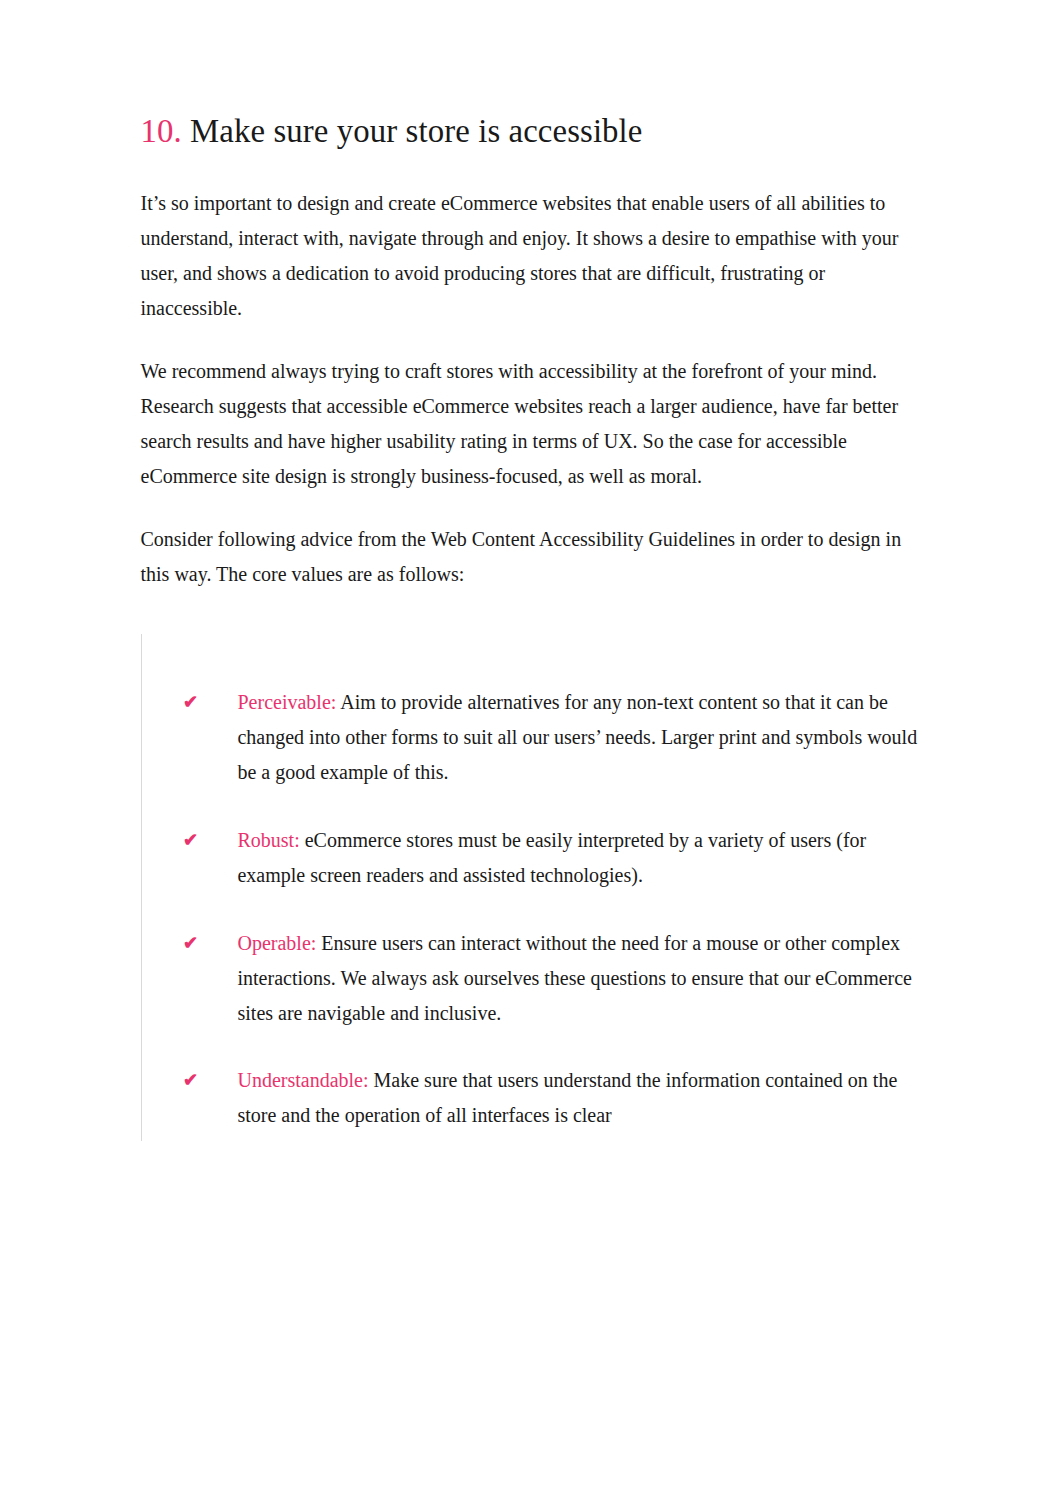10. Make sure your store is accessible
It’s so important to design and create eCommerce websites that enable users of all abilities to understand, interact with, navigate through and enjoy. It shows a desire to empathise with your user, and shows a dedication to avoid producing stores that are difficult, frustrating or inaccessible.
We recommend always trying to craft stores with accessibility at the forefront of your mind. Research suggests that accessible eCommerce websites reach a larger audience, have far better search results and have higher usability rating in terms of UX. So the case for accessible eCommerce site design is strongly business-focused, as well as moral.
Consider following advice from the Web Content Accessibility Guidelines in order to design in this way. The core values are as follows:
Perceivable: Aim to provide alternatives for any non-text content so that it can be changed into other forms to suit all our users’ needs. Larger print and symbols would be a good example of this.
Robust: eCommerce stores must be easily interpreted by a variety of users (for example screen readers and assisted technologies).
Operable: Ensure users can interact without the need for a mouse or other complex interactions. We always ask ourselves these questions to ensure that our eCommerce sites are navigable and inclusive.
Understandable: Make sure that users understand the information contained on the store and the operation of all interfaces is clear